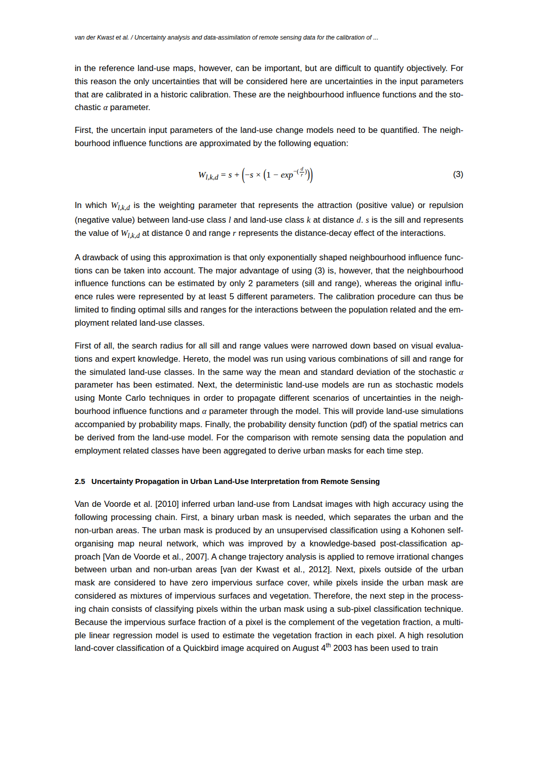van der Kwast et al. / Uncertainty analysis and data-assimilation of remote sensing data for the calibration of ...
in the reference land-use maps, however, can be important, but are difficult to quantify objectively. For this reason the only uncertainties that will be considered here are uncertainties in the input parameters that are calibrated in a historic calibration. These are the neighbourhood influence functions and the stochastic α parameter.
First, the uncertain input parameters of the land-use change models need to be quantified. The neighbourhood influence functions are approximated by the following equation:
Wl,k,d = s + (−s × (1 − exp−(dr)))
(3)
In which Wl,k,d is the weighting parameter that represents the attraction (positive value) or repulsion (negative value) between land-use class l and land-use class k at distance d. s is the sill and represents the value of Wl,k,d at distance 0 and range r represents the distance-decay effect of the interactions.
A drawback of using this approximation is that only exponentially shaped neighbourhood influence functions can be taken into account. The major advantage of using (3) is, however, that the neighbourhood influence functions can be estimated by only 2 parameters (sill and range), whereas the original influence rules were represented by at least 5 different parameters. The calibration procedure can thus be limited to finding optimal sills and ranges for the interactions between the population related and the employment related land-use classes.
First of all, the search radius for all sill and range values were narrowed down based on visual evaluations and expert knowledge. Hereto, the model was run using various combinations of sill and range for the simulated land-use classes. In the same way the mean and standard deviation of the stochastic α parameter has been estimated. Next, the deterministic land-use models are run as stochastic models using Monte Carlo techniques in order to propagate different scenarios of uncertainties in the neighbourhood influence functions and α parameter through the model. This will provide land-use simulations accompanied by probability maps. Finally, the probability density function (pdf) of the spatial metrics can be derived from the land-use model. For the comparison with remote sensing data the population and employment related classes have been aggregated to derive urban masks for each time step.
2.5 Uncertainty Propagation in Urban Land-Use Interpretation from Remote Sensing
Van de Voorde et al. [2010] inferred urban land-use from Landsat images with high accuracy using the following processing chain. First, a binary urban mask is needed, which separates the urban and the non-urban areas. The urban mask is produced by an unsupervised classification using a Kohonen self-organising map neural network, which was improved by a knowledge-based post-classification approach [Van de Voorde et al., 2007]. A change trajectory analysis is applied to remove irrational changes between urban and non-urban areas [van der Kwast et al., 2012]. Next, pixels outside of the urban mask are considered to have zero impervious surface cover, while pixels inside the urban mask are considered as mixtures of impervious surfaces and vegetation. Therefore, the next step in the processing chain consists of classifying pixels within the urban mask using a sub-pixel classification technique. Because the impervious surface fraction of a pixel is the complement of the vegetation fraction, a multiple linear regression model is used to estimate the vegetation fraction in each pixel. A high resolution land-cover classification of a Quickbird image acquired on August 4th 2003 has been used to train